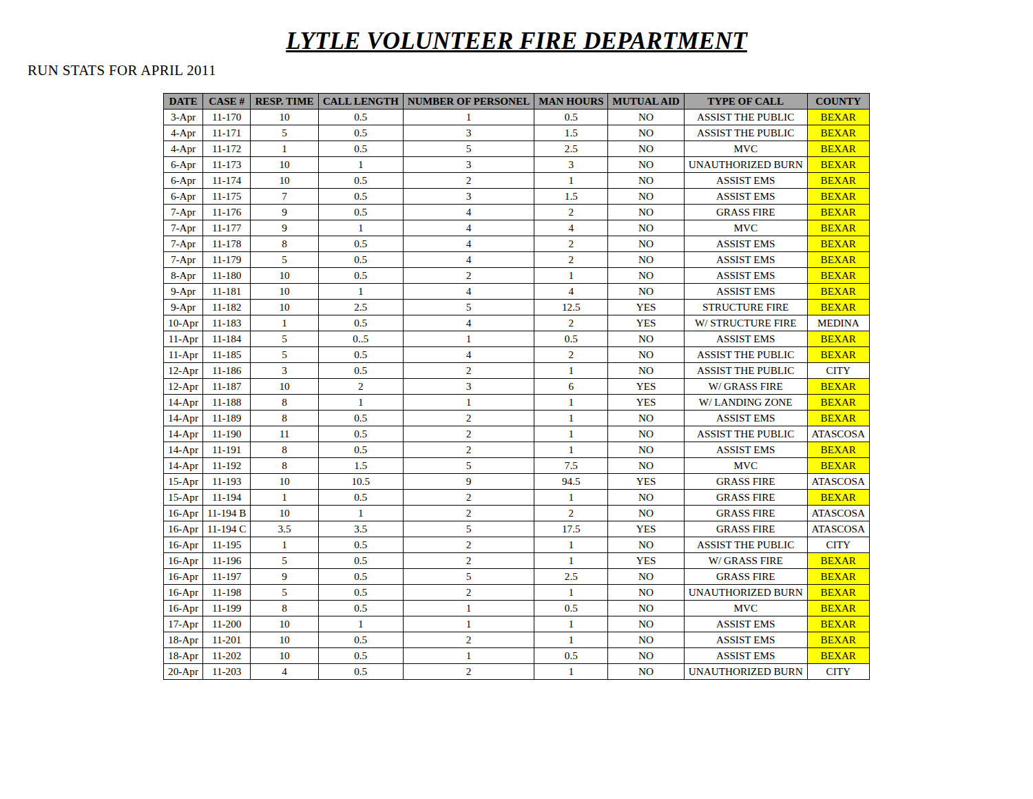LYTLE VOLUNTEER FIRE DEPARTMENT
RUN STATS FOR APRIL 2011
| DATE | CASE # | RESP. TIME | CALL LENGTH | NUMBER OF PERSONEL | MAN HOURS | MUTUAL AID | TYPE OF CALL | COUNTY |
| --- | --- | --- | --- | --- | --- | --- | --- | --- |
| 3-Apr | 11-170 | 10 | 0.5 | 1 | 0.5 | NO | ASSIST THE PUBLIC | BEXAR |
| 4-Apr | 11-171 | 5 | 0.5 | 3 | 1.5 | NO | ASSIST THE PUBLIC | BEXAR |
| 4-Apr | 11-172 | 1 | 0.5 | 5 | 2.5 | NO | MVC | BEXAR |
| 6-Apr | 11-173 | 10 | 1 | 3 | 3 | NO | UNAUTHORIZED BURN | BEXAR |
| 6-Apr | 11-174 | 10 | 0.5 | 2 | 1 | NO | ASSIST EMS | BEXAR |
| 6-Apr | 11-175 | 7 | 0.5 | 3 | 1.5 | NO | ASSIST EMS | BEXAR |
| 7-Apr | 11-176 | 9 | 0.5 | 4 | 2 | NO | GRASS FIRE | BEXAR |
| 7-Apr | 11-177 | 9 | 1 | 4 | 4 | NO | MVC | BEXAR |
| 7-Apr | 11-178 | 8 | 0.5 | 4 | 2 | NO | ASSIST EMS | BEXAR |
| 7-Apr | 11-179 | 5 | 0.5 | 4 | 2 | NO | ASSIST EMS | BEXAR |
| 8-Apr | 11-180 | 10 | 0.5 | 2 | 1 | NO | ASSIST EMS | BEXAR |
| 9-Apr | 11-181 | 10 | 1 | 4 | 4 | NO | ASSIST EMS | BEXAR |
| 9-Apr | 11-182 | 10 | 2.5 | 5 | 12.5 | YES | STRUCTURE FIRE | BEXAR |
| 10-Apr | 11-183 | 1 | 0.5 | 4 | 2 | YES | W/ STRUCTURE FIRE | MEDINA |
| 11-Apr | 11-184 | 5 | 0..5 | 1 | 0.5 | NO | ASSIST EMS | BEXAR |
| 11-Apr | 11-185 | 5 | 0.5 | 4 | 2 | NO | ASSIST THE PUBLIC | BEXAR |
| 12-Apr | 11-186 | 3 | 0.5 | 2 | 1 | NO | ASSIST THE PUBLIC | CITY |
| 12-Apr | 11-187 | 10 | 2 | 3 | 6 | YES | W/ GRASS FIRE | BEXAR |
| 14-Apr | 11-188 | 8 | 1 | 1 | 1 | YES | W/ LANDING ZONE | BEXAR |
| 14-Apr | 11-189 | 8 | 0.5 | 2 | 1 | NO | ASSIST EMS | BEXAR |
| 14-Apr | 11-190 | 11 | 0.5 | 2 | 1 | NO | ASSIST THE PUBLIC | ATASCOSA |
| 14-Apr | 11-191 | 8 | 0.5 | 2 | 1 | NO | ASSIST EMS | BEXAR |
| 14-Apr | 11-192 | 8 | 1.5 | 5 | 7.5 | NO | MVC | BEXAR |
| 15-Apr | 11-193 | 10 | 10.5 | 9 | 94.5 | YES | GRASS FIRE | ATASCOSA |
| 15-Apr | 11-194 | 1 | 0.5 | 2 | 1 | NO | GRASS FIRE | BEXAR |
| 16-Apr | 11-194 B | 10 | 1 | 2 | 2 | NO | GRASS FIRE | ATASCOSA |
| 16-Apr | 11-194 C | 3.5 | 3.5 | 5 | 17.5 | YES | GRASS FIRE | ATASCOSA |
| 16-Apr | 11-195 | 1 | 0.5 | 2 | 1 | NO | ASSIST THE PUBLIC | CITY |
| 16-Apr | 11-196 | 5 | 0.5 | 2 | 1 | YES | W/ GRASS FIRE | BEXAR |
| 16-Apr | 11-197 | 9 | 0.5 | 5 | 2.5 | NO | GRASS FIRE | BEXAR |
| 16-Apr | 11-198 | 5 | 0.5 | 2 | 1 | NO | UNAUTHORIZED BURN | BEXAR |
| 16-Apr | 11-199 | 8 | 0.5 | 1 | 0.5 | NO | MVC | BEXAR |
| 17-Apr | 11-200 | 10 | 1 | 1 | 1 | NO | ASSIST EMS | BEXAR |
| 18-Apr | 11-201 | 10 | 0.5 | 2 | 1 | NO | ASSIST EMS | BEXAR |
| 18-Apr | 11-202 | 10 | 0.5 | 1 | 0.5 | NO | ASSIST EMS | BEXAR |
| 20-Apr | 11-203 | 4 | 0.5 | 2 | 1 | NO | UNAUTHORIZED BURN | CITY |